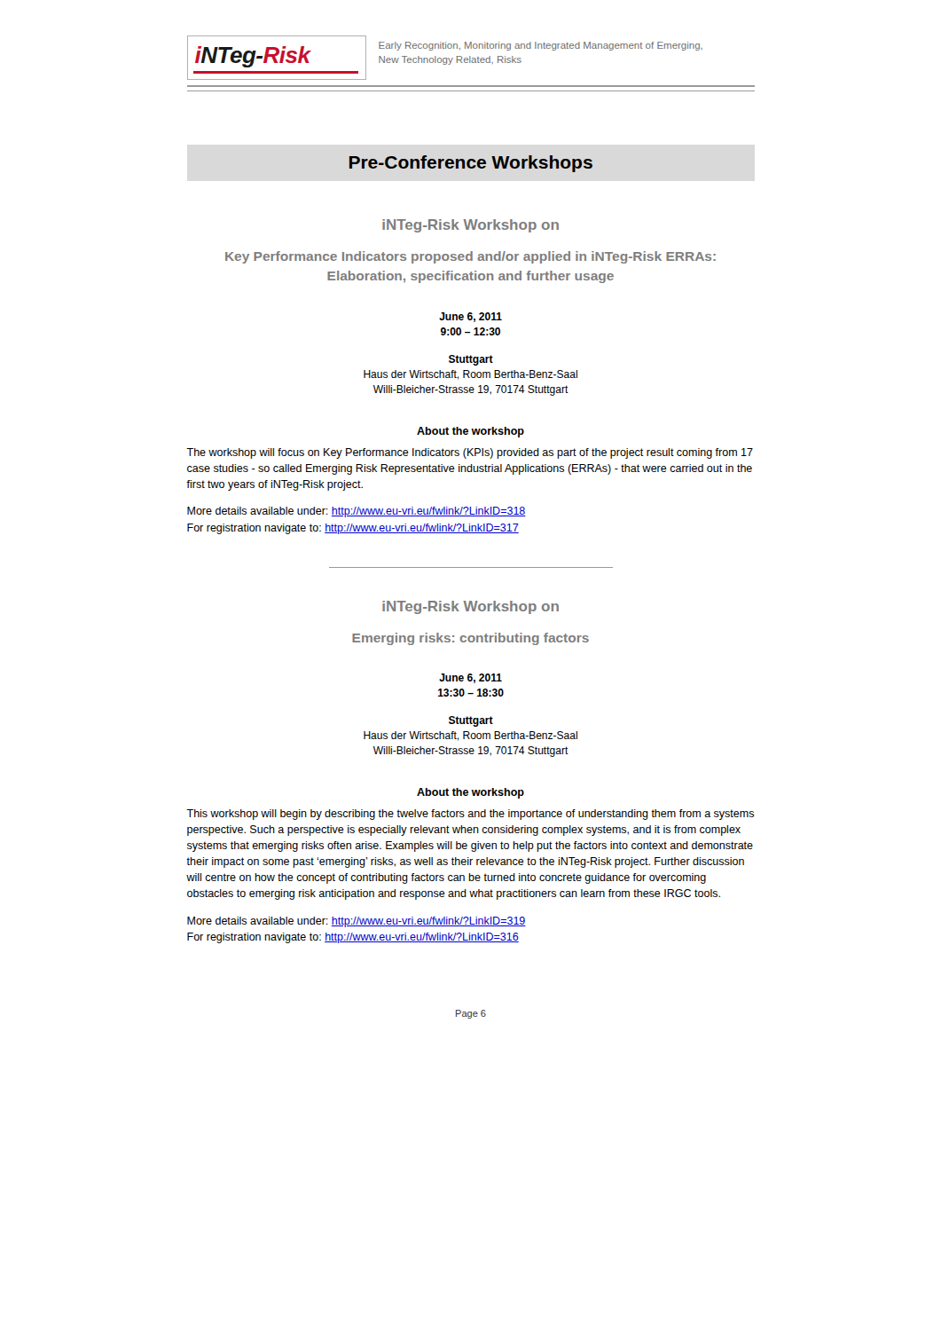iNTeg-Risk
Early Recognition, Monitoring and Integrated Management of Emerging,
New Technology Related, Risks
Pre-Conference Workshops
iNTeg-Risk Workshop on
Key Performance Indicators proposed and/or applied in iNTeg-Risk ERRAs: Elaboration, specification and further usage
June 6, 2011
9:00 – 12:30
Stuttgart
Haus der Wirtschaft, Room Bertha-Benz-Saal
Willi-Bleicher-Strasse 19, 70174 Stuttgart
About the workshop
The workshop will focus on Key Performance Indicators (KPIs) provided as part of the project result coming from 17 case studies - so called Emerging Risk Representative industrial Applications (ERRAs) - that were carried out in the first two years of iNTeg-Risk project.
More details available under: http://www.eu-vri.eu/fwlink/?LinkID=318
For registration navigate to: http://www.eu-vri.eu/fwlink/?LinkID=317
iNTeg-Risk Workshop on
Emerging risks: contributing factors
June 6, 2011
13:30 – 18:30
Stuttgart
Haus der Wirtschaft, Room Bertha-Benz-Saal
Willi-Bleicher-Strasse 19, 70174 Stuttgart
About the workshop
This workshop will begin by describing the twelve factors and the importance of understanding them from a systems perspective. Such a perspective is especially relevant when considering complex systems, and it is from complex systems that emerging risks often arise. Examples will be given to help put the factors into context and demonstrate their impact on some past ‘emerging’ risks, as well as their relevance to the iNTeg-Risk project. Further discussion will centre on how the concept of contributing factors can be turned into concrete guidance for overcoming obstacles to emerging risk anticipation and response and what practitioners can learn from these IRGC tools.
More details available under: http://www.eu-vri.eu/fwlink/?LinkID=319
For registration navigate to: http://www.eu-vri.eu/fwlink/?LinkID=316
Page 6